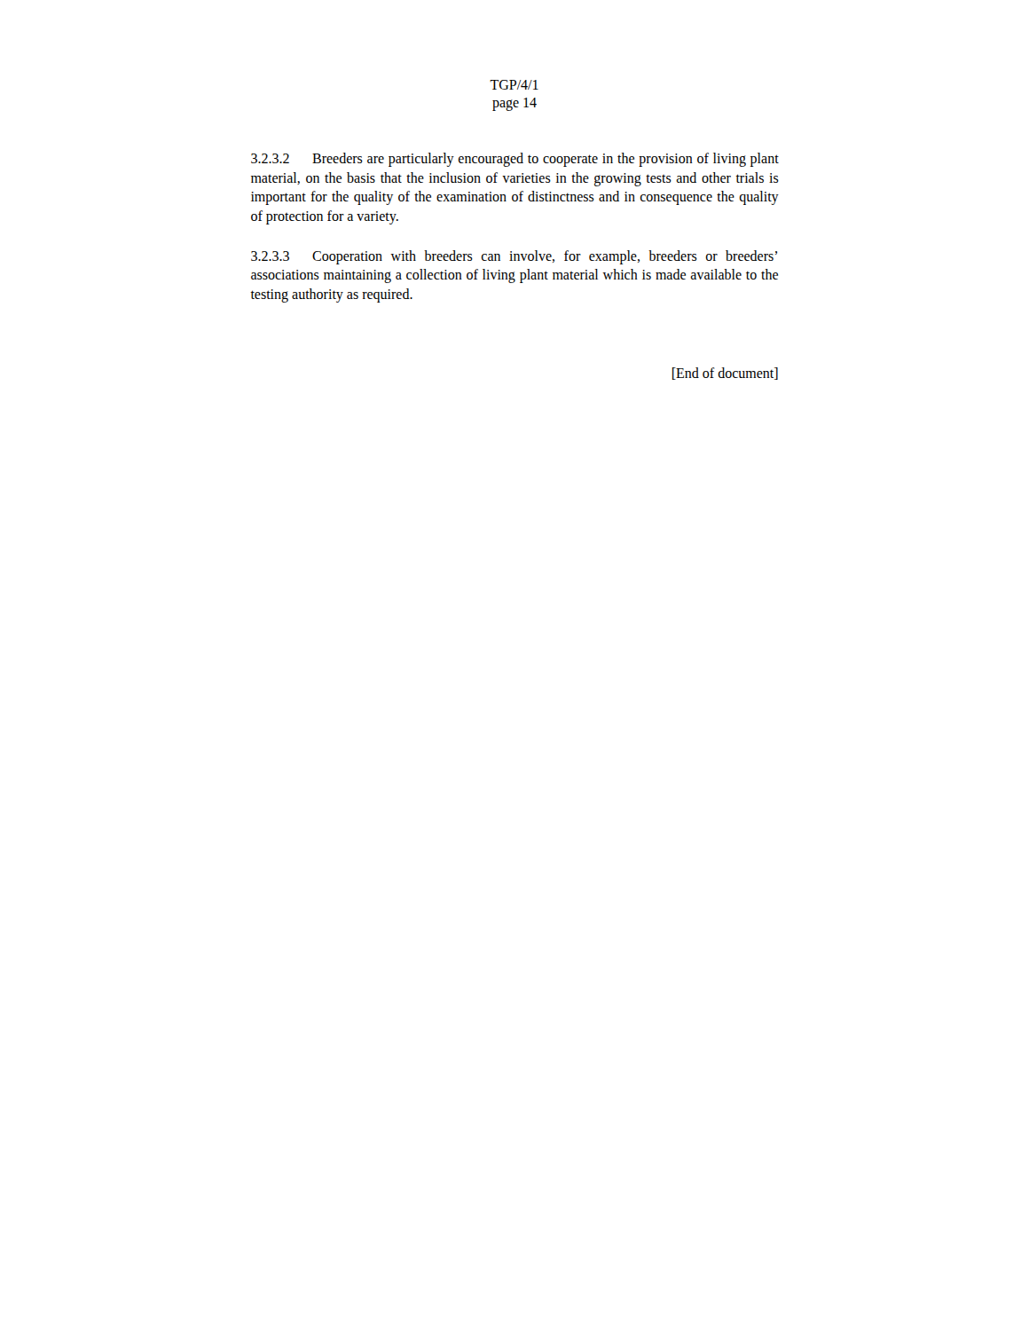TGP/4/1 page 14
3.2.3.2 Breeders are particularly encouraged to cooperate in the provision of living plant material, on the basis that the inclusion of varieties in the growing tests and other trials is important for the quality of the examination of distinctness and in consequence the quality of protection for a variety.
3.2.3.3 Cooperation with breeders can involve, for example, breeders or breeders’ associations maintaining a collection of living plant material which is made available to the testing authority as required.
[End of document]